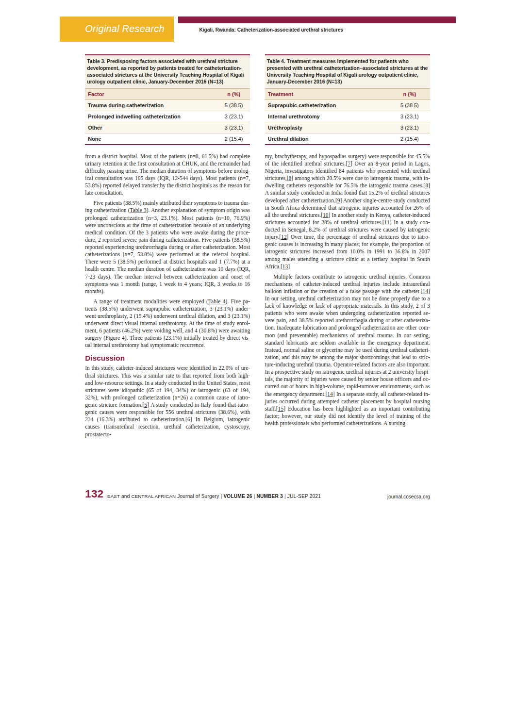Original Research
Kigali, Rwanda: Catheterization-associated urethral strictures
Table 3. Predisposing factors associated with urethral stricture development, as reported by patients treated for catheterization-associated strictures at the University Teaching Hospital of Kigali urology outpatient clinic, January-December 2016 (N=13)
| Factor | n (%) |
| --- | --- |
| Trauma during catheterization | 5 (38.5) |
| Prolonged indwelling catheterization | 3 (23.1) |
| Other | 3 (23.1) |
| None | 2 (15.4) |
from a district hospital. Most of the patients (n=8, 61.5%) had complete urinary retention at the first consultation at CHUK, and the remainder had difficulty passing urine. The median duration of symptoms before urological consultation was 105 days (IQR, 12-544 days). Most patients (n=7, 53.8%) reported delayed transfer by the district hospitals as the reason for late consultation.
Five patients (38.5%) mainly attributed their symptoms to trauma during catheterization (Table 3). Another explanation of symptom origin was prolonged catheterization (n=3, 23.1%). Most patients (n=10, 76.9%) were unconscious at the time of catheterization because of an underlying medical condition. Of the 3 patients who were awake during the procedure, 2 reported severe pain during catheterization. Five patients (38.5%) reported experiencing urethrorrhagia during or after catheterization. Most catheterizations (n=7, 53.8%) were performed at the referral hospital. There were 5 (38.5%) performed at district hospitals and 1 (7.7%) at a health centre. The median duration of catheterization was 10 days (IQR, 7-23 days). The median interval between catheterization and onset of symptoms was 1 month (range, 1 week to 4 years; IQR, 3 weeks to 16 months).
A range of treatment modalities were employed (Table 4). Five patients (38.5%) underwent suprapubic catheterization, 3 (23.1%) underwent urethroplasty, 2 (15.4%) underwent urethral dilation, and 3 (23.1%) underwent direct visual internal urethrotomy. At the time of study enrolment, 6 patients (46.2%) were voiding well, and 4 (30.8%) were awaiting surgery (Figure 4). Three patients (23.1%) initially treated by direct visual internal urethrotomy had symptomatic recurrence.
Discussion
In this study, catheter-induced strictures were identified in 22.0% of urethral strictures. This was a similar rate to that reported from both high- and low-resource settings. In a study conducted in the United States, most strictures were idiopathic (65 of 194, 34%) or iatrogenic (63 of 194, 32%), with prolonged catheterization (n=26) a common cause of iatrogenic stricture formation.[5] A study conducted in Italy found that iatrogenic causes were responsible for 556 urethral strictures (38.6%), with 234 (16.3%) attributed to catheterization.[6] In Belgium, iatrogenic causes (transurethral resection, urethral catheterization, cystoscopy, prostatecto-
Table 4. Treatment measures implemented for patients who presented with urethral catheterization–associated strictures at the University Teaching Hospital of Kigali urology outpatient clinic, January-December 2016 (N=13)
| Treatment | n (%) |
| --- | --- |
| Suprapubic catheterization | 5 (38.5) |
| Internal urethrotomy | 3 (23.1) |
| Urethroplasty | 3 (23.1) |
| Urethral dilation | 2 (15.4) |
my, brachytherapy, and hypospadias surgery) were responsible for 45.5% of the identified urethral strictures.[7] Over an 8-year period in Lagos, Nigeria, investigators identified 84 patients who presented with urethral strictures,[8] among which 20.5% were due to iatrogenic trauma, with indwelling catheters responsible for 76.5% the iatrogenic trauma cases.[8] A similar study conducted in India found that 15.2% of urethral strictures developed after catheterization.[9] Another single-centre study conducted in South Africa determined that iatrogenic injuries accounted for 26% of all the urethral strictures.[10] In another study in Kenya, catheter-induced strictures accounted for 28% of urethral strictures.[11] In a study conducted in Senegal, 8.2% of urethral strictures were caused by iatrogenic injury.[12] Over time, the percentage of urethral strictures due to iatrogenic causes is increasing in many places; for example, the proportion of iatrogenic strictures increased from 10.0% in 1991 to 36.8% in 2007 among males attending a stricture clinic at a tertiary hospital in South Africa.[13]
Multiple factors contribute to iatrogenic urethral injuries. Common mechanisms of catheter-induced urethral injuries include intraurethral balloon inflation or the creation of a false passage with the catheter.[14] In our setting, urethral catheterization may not be done properly due to a lack of knowledge or lack of appropriate materials. In this study, 2 of 3 patients who were awake when undergoing catheterization reported severe pain, and 38.5% reported urethrorrhagia during or after catheterization. Inadequate lubrication and prolonged catheterization are other common (and preventable) mechanisms of urethral trauma. In our setting, standard lubricants are seldom available in the emergency department. Instead, normal saline or glycerine may be used during urethral catheterization, and this may be among the major shortcomings that lead to stricture-inducing urethral trauma. Operator-related factors are also important. In a prospective study on iatrogenic urethral injuries at 2 university hospitals, the majority of injuries were caused by senior house officers and occurred out of hours in high-volume, rapid-turnover environments, such as the emergency department.[14] In a separate study, all catheter-related injuries occurred during attempted catheter placement by hospital nursing staff.[15] Education has been highlighted as an important contributing factor; however, our study did not identify the level of training of the health professionals who performed catheterizations. A nursing
132
EAST and CENTRAL AFRICAN Journal of Surgery | VOLUME 26 | NUMBER 3 | JUL-SEP 2021
journal.cosecsa.org